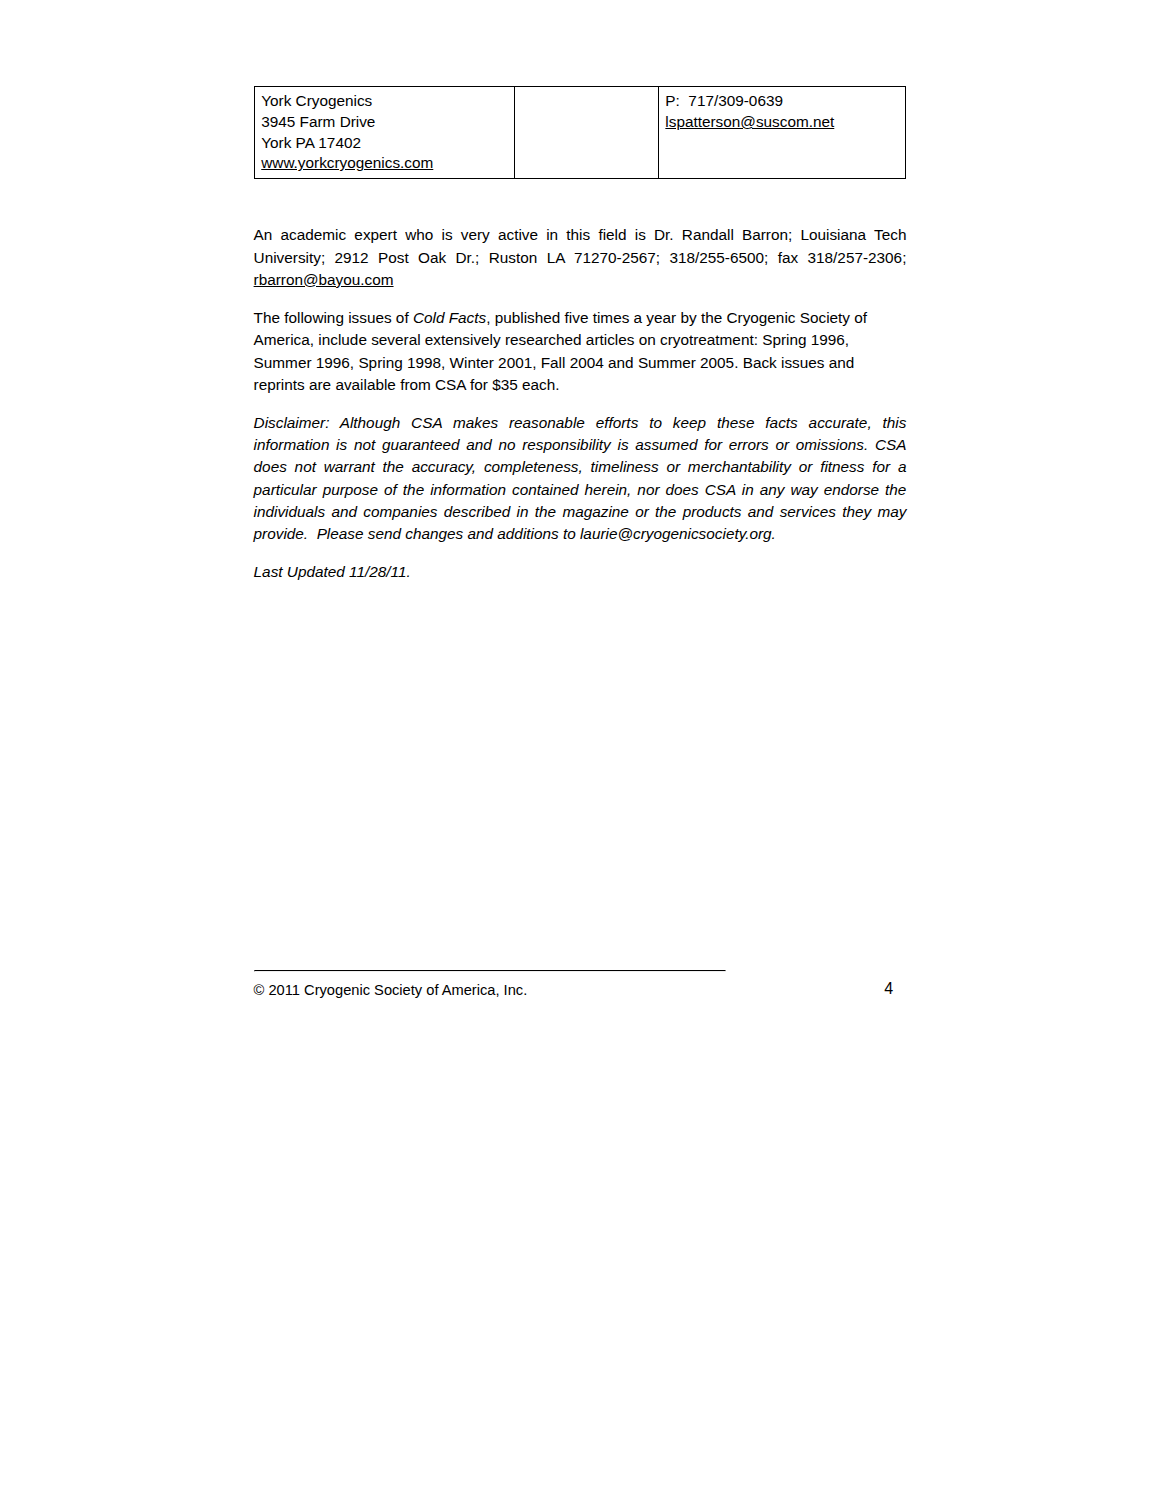| York Cryogenics 3945 Farm Drive York PA 17402 www.yorkcryogenics.com | | P: 717/309-0639 lspatterson@suscom.net |
An academic expert who is very active in this field is Dr. Randall Barron; Louisiana Tech University; 2912 Post Oak Dr.; Ruston LA 71270-2567; 318/255-6500; fax 318/257-2306; rbarron@bayou.com
The following issues of Cold Facts, published five times a year by the Cryogenic Society of America, include several extensively researched articles on cryotreatment: Spring 1996, Summer 1996, Spring 1998, Winter 2001, Fall 2004 and Summer 2005. Back issues and reprints are available from CSA for $35 each.
Disclaimer: Although CSA makes reasonable efforts to keep these facts accurate, this information is not guaranteed and no responsibility is assumed for errors or omissions. CSA does not warrant the accuracy, completeness, timeliness or merchantability or fitness for a particular purpose of the information contained herein, nor does CSA in any way endorse the individuals and companies described in the magazine or the products and services they may provide. Please send changes and additions to laurie@cryogenicsociety.org.
Last Updated 11/28/11.
© 2011 Cryogenic Society of America, Inc.
4